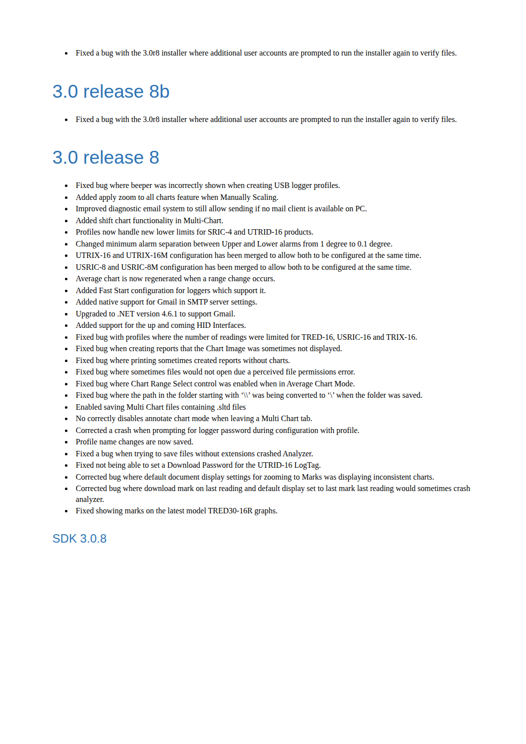Fixed a bug with the 3.0r8 installer where additional user accounts are prompted to run the installer again to verify files.
3.0 release 8b
Fixed a bug with the 3.0r8 installer where additional user accounts are prompted to run the installer again to verify files.
3.0 release 8
Fixed bug where beeper was incorrectly shown when creating USB logger profiles.
Added apply zoom to all charts feature when Manually Scaling.
Improved diagnostic email system to still allow sending if no mail client is available on PC.
Added shift chart functionality in Multi-Chart.
Profiles now handle new lower limits for SRIC-4 and UTRID-16 products.
Changed minimum alarm separation between Upper and Lower alarms from 1 degree to 0.1 degree.
UTRIX-16 and UTRIX-16M configuration has been merged to allow both to be configured at the same time.
USRIC-8 and USRIC-8M configuration has been merged to allow both to be configured at the same time.
Average chart is now regenerated when a range change occurs.
Added Fast Start configuration for loggers which support it.
Added native support for Gmail in SMTP server settings.
Upgraded to .NET version 4.6.1 to support Gmail.
Added support for the up and coming HID Interfaces.
Fixed bug with profiles where the number of readings were limited for TRED-16, USRIC-16 and TRIX-16.
Fixed bug when creating reports that the Chart Image was sometimes not displayed.
Fixed bug where printing sometimes created reports without charts.
Fixed bug where sometimes files would not open due a perceived file permissions error.
Fixed bug where Chart Range Select control was enabled when in Average Chart Mode.
Fixed bug where the path in the folder starting with ‘\\’ was being converted to ‘\’ when the folder was saved.
Enabled saving Multi Chart files containing .sltd files
No correctly disables annotate chart mode when leaving a Multi Chart tab.
Corrected a crash when prompting for logger password during configuration with profile.
Profile name changes are now saved.
Fixed a bug when trying to save files without extensions crashed Analyzer.
Fixed not being able to set a Download Password for the UTRID-16 LogTag.
Corrected bug where default document display settings for zooming to Marks was displaying inconsistent charts.
Corrected bug where download mark on last reading and default display set to last mark last reading would sometimes crash analyzer.
Fixed showing marks on the latest model TRED30-16R graphs.
SDK 3.0.8